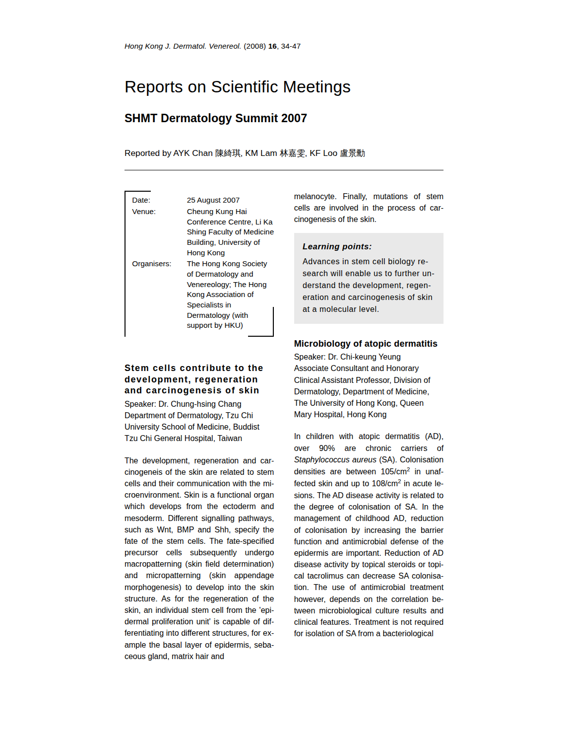Hong Kong J. Dermatol. Venereol. (2008) 16, 34-47
Reports on Scientific Meetings
SHMT Dermatology Summit 2007
Reported by AYK Chan 陳綺琪, KM Lam 林嘉雯, KF Loo 盧景勳
| Date: | 25 August 2007 |
| Venue: | Cheung Kung Hai Conference Centre, Li Ka Shing Faculty of Medicine Building, University of Hong Kong |
| Organisers: | The Hong Kong Society of Dermatology and Venereology; The Hong Kong Association of Specialists in Dermatology (with support by HKU) |
Stem cells contribute to the development, regeneration and carcinogenesis of skin
Speaker: Dr. Chung-hsing Chang
Department of Dermatology, Tzu Chi University School of Medicine, Buddist Tzu Chi General Hospital, Taiwan
The development, regeneration and carcinogeneis of the skin are related to stem cells and their communication with the microenvironment. Skin is a functional organ which develops from the ectoderm and mesoderm. Different signalling pathways, such as Wnt, BMP and Shh, specify the fate of the stem cells. The fate-specified precursor cells subsequently undergo macropatterning (skin field determination) and micropatterning (skin appendage morphogenesis) to develop into the skin structure. As for the regeneration of the skin, an individual stem cell from the 'epidermal proliferation unit' is capable of differentiating into different structures, for example the basal layer of epidermis, sebaceous gland, matrix hair and
melanocyte. Finally, mutations of stem cells are involved in the process of carcinogenesis of the skin.
Learning points:
Advances in stem cell biology research will enable us to further understand the development, regeneration and carcinogenesis of skin at a molecular level.
Microbiology of atopic dermatitis
Speaker: Dr. Chi-keung Yeung
Associate Consultant and Honorary Clinical Assistant Professor, Division of Dermatology, Department of Medicine, The University of Hong Kong, Queen Mary Hospital, Hong Kong
In children with atopic dermatitis (AD), over 90% are chronic carriers of Staphylococcus aureus (SA). Colonisation densities are between 105/cm2 in unaffected skin and up to 108/cm2 in acute lesions. The AD disease activity is related to the degree of colonisation of SA. In the management of childhood AD, reduction of colonisation by increasing the barrier function and antimicrobial defense of the epidermis are important. Reduction of AD disease activity by topical steroids or topical tacrolimus can decrease SA colonisation. The use of antimicrobial treatment however, depends on the correlation between microbiological culture results and clinical features. Treatment is not required for isolation of SA from a bacteriological